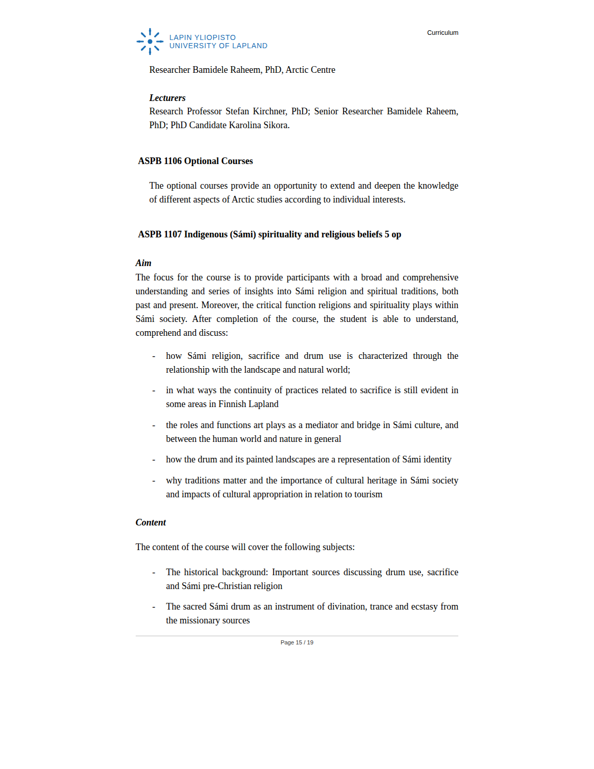Lapin Yliopisto University of Lapland
Curriculum
Researcher Bamidele Raheem, PhD, Arctic Centre
Lecturers
Research Professor Stefan Kirchner, PhD; Senior Researcher Bamidele Raheem, PhD; PhD Candidate Karolina Sikora.
ASPB 1106 Optional Courses
The optional courses provide an opportunity to extend and deepen the knowledge of different aspects of Arctic studies according to individual interests.
ASPB 1107 Indigenous (Sámi) spirituality and religious beliefs 5 op
Aim
The focus for the course is to provide participants with a broad and comprehensive understanding and series of insights into Sámi religion and spiritual traditions, both past and present. Moreover, the critical function religions and spirituality plays within Sámi society. After completion of the course, the student is able to understand, comprehend and discuss:
how Sámi religion, sacrifice and drum use is characterized through the relationship with the landscape and natural world;
in what ways the continuity of practices related to sacrifice is still evident in some areas in Finnish Lapland
the roles and functions art plays as a mediator and bridge in Sámi culture, and between the human world and nature in general
how the drum and its painted landscapes are a representation of Sámi identity
why traditions matter and the importance of cultural heritage in Sámi society and impacts of cultural appropriation in relation to tourism
Content
The content of the course will cover the following subjects:
The historical background: Important sources discussing drum use, sacrifice and Sámi pre-Christian religion
The sacred Sámi drum as an instrument of divination, trance and ecstasy from the missionary sources
Page 15 / 19